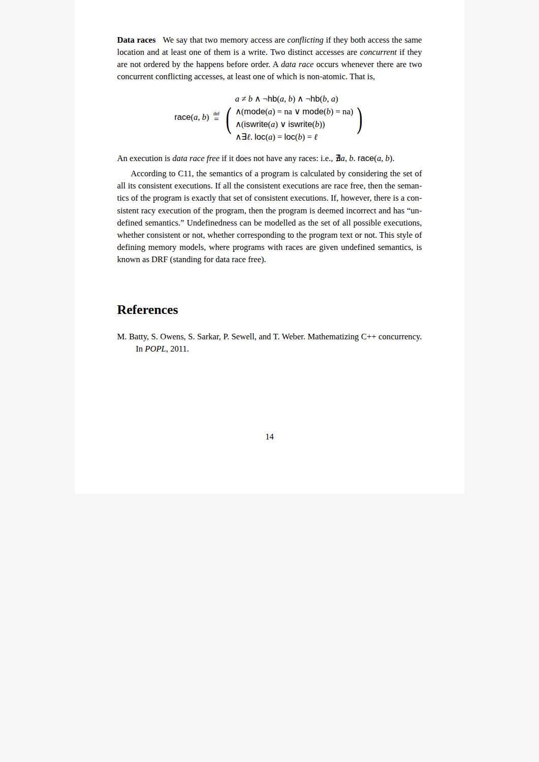Data races We say that two memory access are conflicting if they both access the same location and at least one of them is a write. Two distinct accesses are concurrent if they are not ordered by the happens before order. A data race occurs whenever there are two concurrent conflicting accesses, at least one of which is non-atomic. That is,
race(a, b) def= (
a ≠ b ∧ ¬hb(a, b) ∧ ¬hb(b, a)
∧(mode(a) = na ∨ mode(b) = na)
∧(iswrite(a) ∨ iswrite(b))
∧∃ℓ. loc(a) = loc(b) = ℓ
)
An execution is data race free if it does not have any races: i.e., ∄a, b. race(a, b).
According to C11, the semantics of a program is calculated by considering the set of all its consistent executions. If all the consistent executions are race free, then the semantics of the program is exactly that set of consistent executions. If, however, there is a consistent racy execution of the program, then the program is deemed incorrect and has “undefined semantics.” Undefinedness can be modelled as the set of all possible executions, whether consistent or not, whether corresponding to the program text or not. This style of defining memory models, where programs with races are given undefined semantics, is known as DRF (standing for data race free).
References
M. Batty, S. Owens, S. Sarkar, P. Sewell, and T. Weber. Mathematizing C++ concurrency. In POPL, 2011.
14